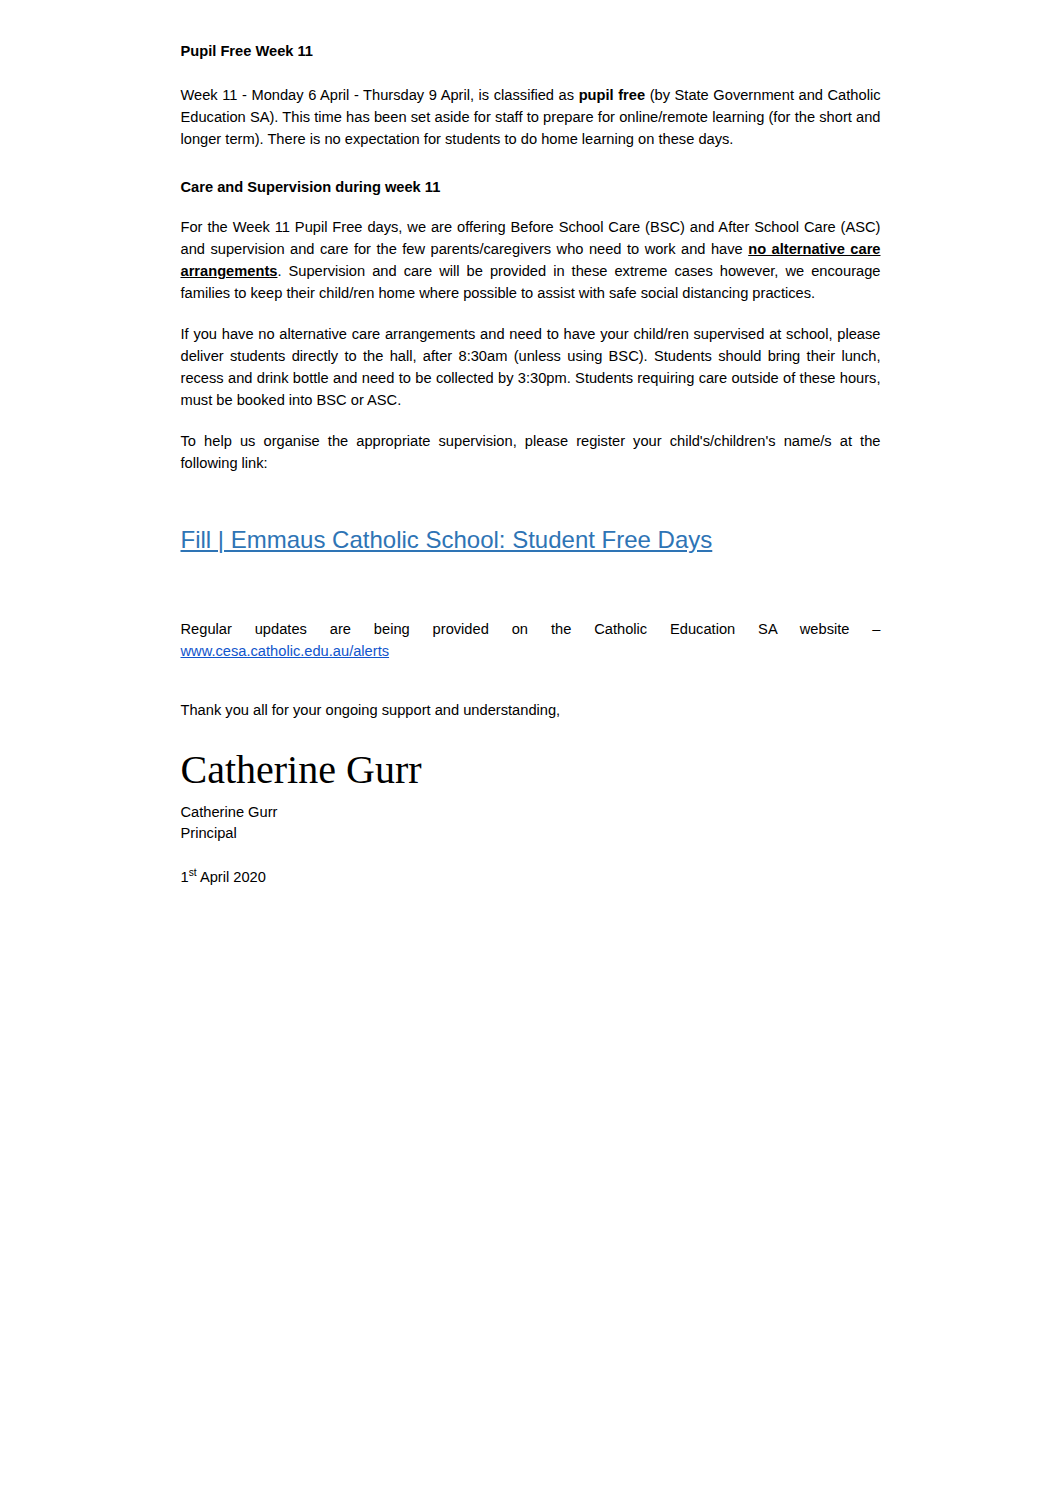Pupil Free Week 11
Week 11 - Monday 6 April - Thursday 9 April, is classified as pupil free (by State Government and Catholic Education SA). This time has been set aside for staff to prepare for online/remote learning (for the short and longer term). There is no expectation for students to do home learning on these days.
Care and Supervision during week 11
For the Week 11 Pupil Free days, we are offering Before School Care (BSC) and After School Care (ASC) and supervision and care for the few parents/caregivers who need to work and have no alternative care arrangements. Supervision and care will be provided in these extreme cases however, we encourage families to keep their child/ren home where possible to assist with safe social distancing practices.
If you have no alternative care arrangements and need to have your child/ren supervised at school, please deliver students directly to the hall, after 8:30am (unless using BSC). Students should bring their lunch, recess and drink bottle and need to be collected by 3:30pm. Students requiring care outside of these hours, must be booked into BSC or ASC.
To help us organise the appropriate supervision, please register your child's/children's name/s at the following link:
Fill | Emmaus Catholic School: Student Free Days
Regular updates are being provided on the Catholic Education SA website – www.cesa.catholic.edu.au/alerts
Thank you all for your ongoing support and understanding,
Catherine Gurr
Catherine Gurr
Principal
1st April 2020